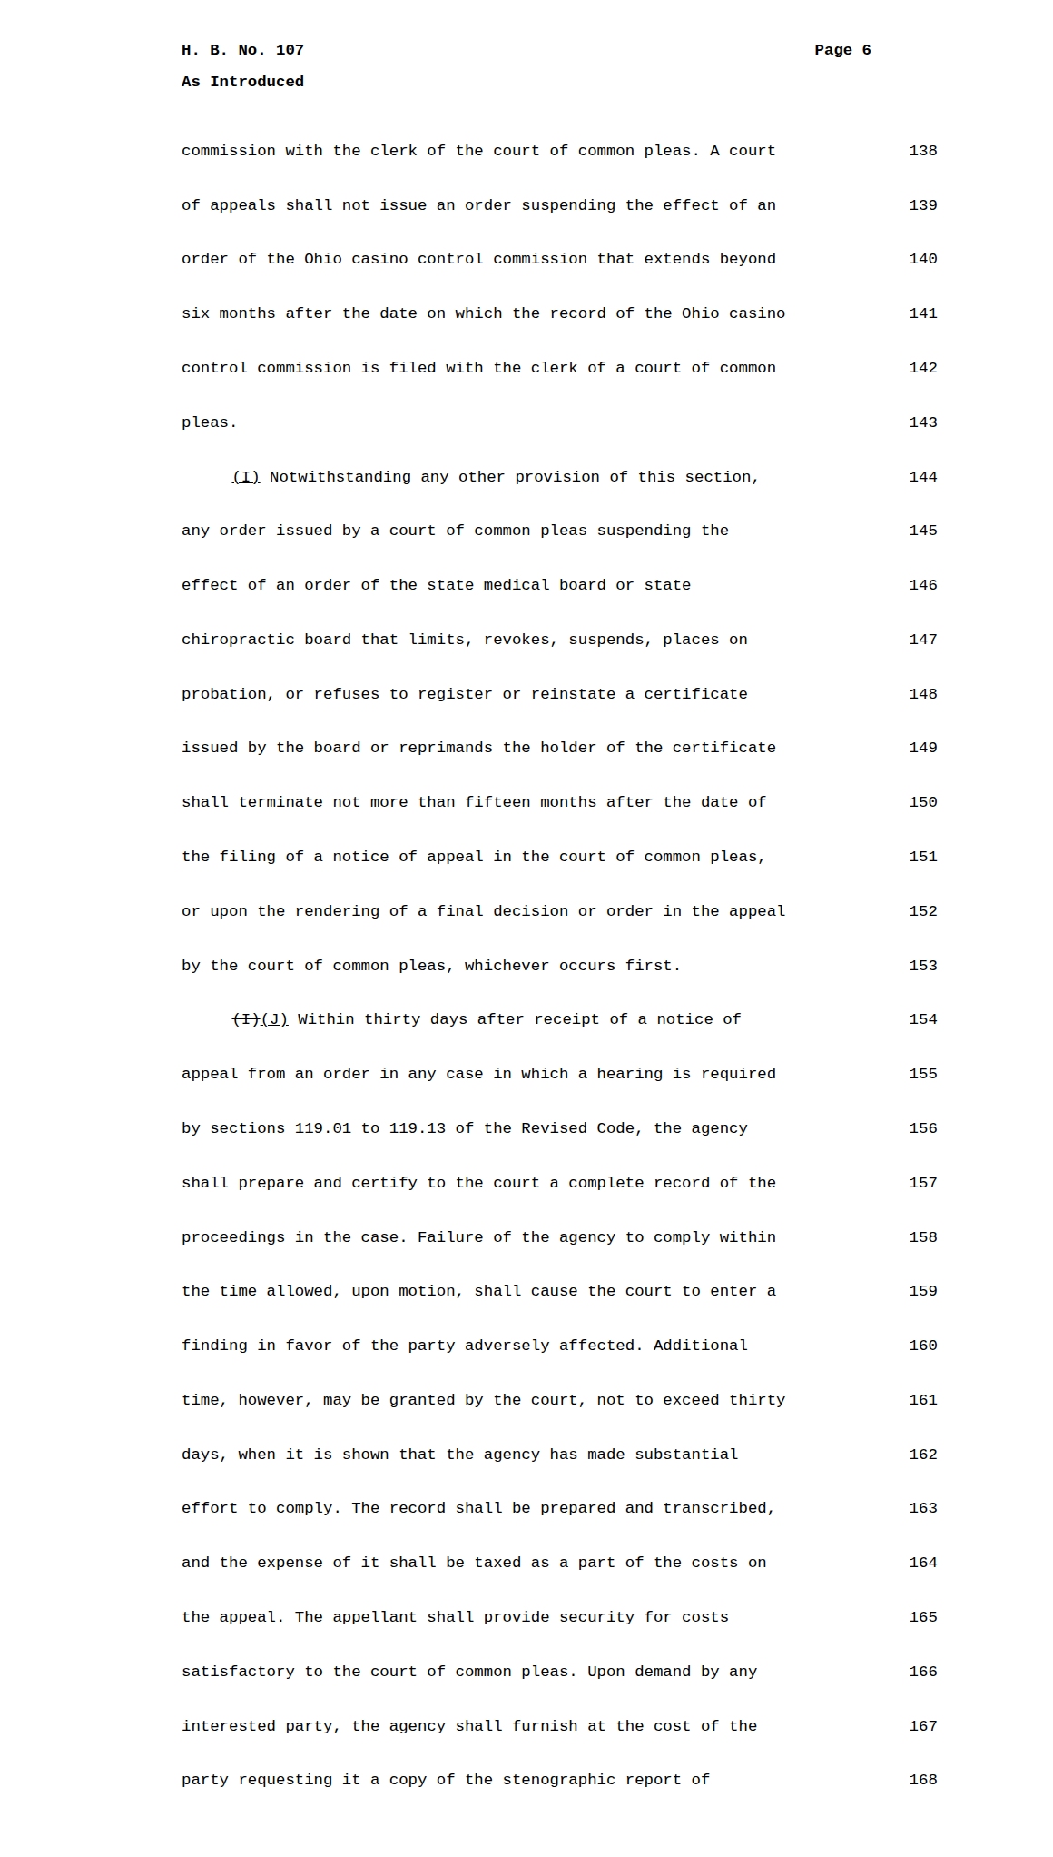H. B. No. 107
As Introduced
Page 6
commission with the clerk of the court of common pleas. A court138
of appeals shall not issue an order suspending the effect of an139
order of the Ohio casino control commission that extends beyond140
six months after the date on which the record of the Ohio casino141
control commission is filed with the clerk of a court of common142
pleas.143
(I) Notwithstanding any other provision of this section,144
any order issued by a court of common pleas suspending the145
effect of an order of the state medical board or state146
chiropractic board that limits, revokes, suspends, places on147
probation, or refuses to register or reinstate a certificate148
issued by the board or reprimands the holder of the certificate149
shall terminate not more than fifteen months after the date of150
the filing of a notice of appeal in the court of common pleas,151
or upon the rendering of a final decision or order in the appeal152
by the court of common pleas, whichever occurs first.153
(I)(J) Within thirty days after receipt of a notice of154
appeal from an order in any case in which a hearing is required155
by sections 119.01 to 119.13 of the Revised Code, the agency156
shall prepare and certify to the court a complete record of the157
proceedings in the case. Failure of the agency to comply within158
the time allowed, upon motion, shall cause the court to enter a159
finding in favor of the party adversely affected. Additional160
time, however, may be granted by the court, not to exceed thirty161
days, when it is shown that the agency has made substantial162
effort to comply. The record shall be prepared and transcribed,163
and the expense of it shall be taxed as a part of the costs on164
the appeal. The appellant shall provide security for costs165
satisfactory to the court of common pleas. Upon demand by any166
interested party, the agency shall furnish at the cost of the167
party requesting it a copy of the stenographic report of168